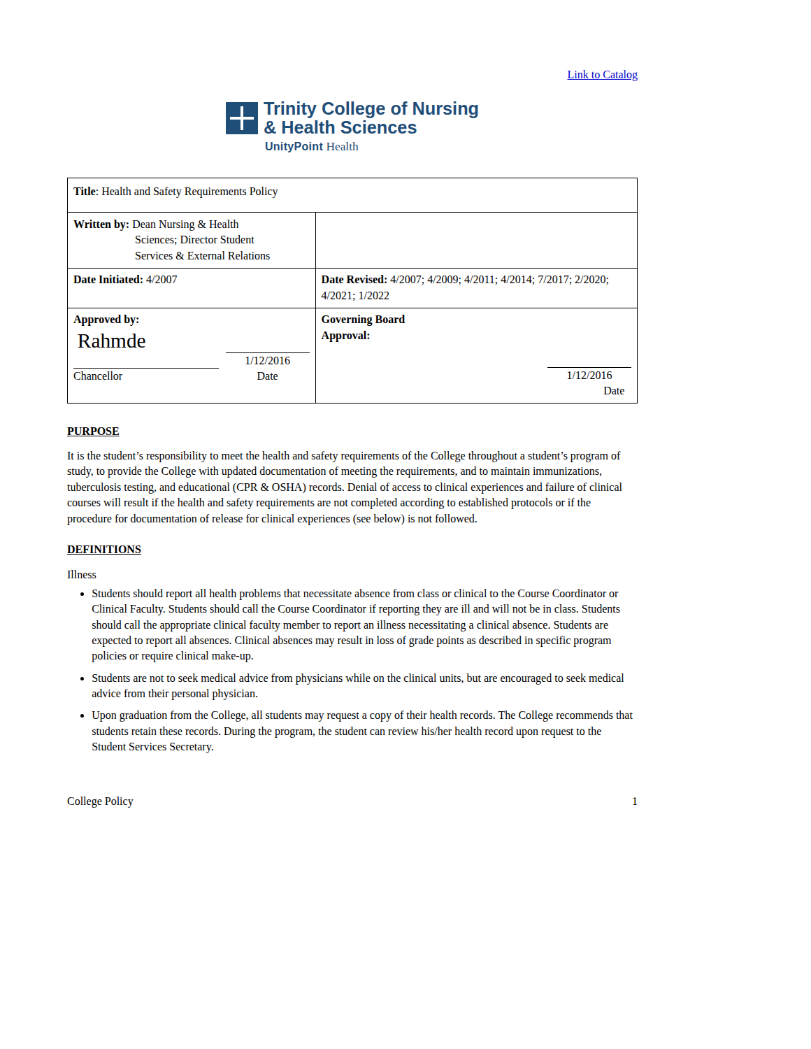Link to Catalog
Trinity College of Nursing
& Health Sciences
UnityPoint Health
| Title : Health and Safety Requirements Policy |
| Written by: Dean Nursing & Health Sciences; Director Student Services & External Relations | |
| Date Initiated: 4/2007 | Date Revised: 4/2007; 4/2009; 4/2011; 4/2014; 7/2017; 2/2020; 4/2021; 1/2022 |
| Approved by: Rahmde 1/12/2016 Chancellor Date | Governing Board Approval: 1/12/2016 Date |
PURPOSE
It is the student’s responsibility to meet the health and safety requirements of the College throughout a student’s program of study, to provide the College with updated documentation of meeting the requirements, and to maintain immunizations, tuberculosis testing, and educational (CPR & OSHA) records. Denial of access to clinical experiences and failure of clinical courses will result if the health and safety requirements are not completed according to established protocols or if the procedure for documentation of release for clinical experiences (see below) is not followed.
DEFINITIONS
Illness
Students should report all health problems that necessitate absence from class or clinical to the Course Coordinator or Clinical Faculty. Students should call the Course Coordinator if reporting they are ill and will not be in class. Students should call the appropriate clinical faculty member to report an illness necessitating a clinical absence. Students are expected to report all absences. Clinical absences may result in loss of grade points as described in specific program policies or require clinical make-up.
Students are not to seek medical advice from physicians while on the clinical units, but are encouraged to seek medical advice from their personal physician.
Upon graduation from the College, all students may request a copy of their health records. The College recommends that students retain these records. During the program, the student can review his/her health record upon request to the Student Services Secretary.
College Policy 1